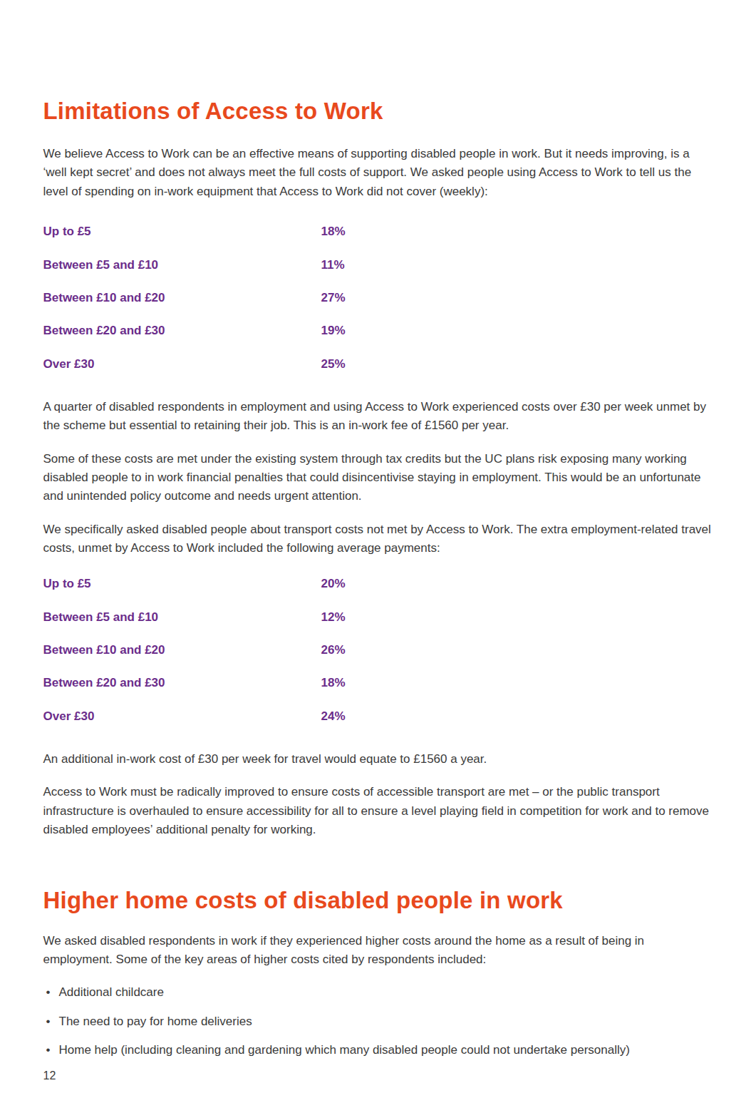Limitations of Access to Work
We believe Access to Work can be an effective means of supporting disabled people in work. But it needs improving, is a ‘well kept secret’ and does not always meet the full costs of support. We asked people using Access to Work to tell us the level of spending on in-work equipment that Access to Work did not cover (weekly):
| Up to £5 | 18% |
| Between £5 and £10 | 11% |
| Between £10 and £20 | 27% |
| Between £20 and £30 | 19% |
| Over £30 | 25% |
A quarter of disabled respondents in employment and using Access to Work experienced costs over £30 per week unmet by the scheme but essential to retaining their job. This is an in-work fee of £1560 per year.
Some of these costs are met under the existing system through tax credits but the UC plans risk exposing many working disabled people to in work financial penalties that could disincentivise staying in employment. This would be an unfortunate and unintended policy outcome and needs urgent attention.
We specifically asked disabled people about transport costs not met by Access to Work. The extra employment-related travel costs, unmet by Access to Work included the following average payments:
| Up to £5 | 20% |
| Between £5 and £10 | 12% |
| Between £10 and £20 | 26% |
| Between £20 and £30 | 18% |
| Over £30 | 24% |
An additional in-work cost of £30 per week for travel would equate to £1560 a year.
Access to Work must be radically improved to ensure costs of accessible transport are met – or the public transport infrastructure is overhauled to ensure accessibility for all to ensure a level playing field in competition for work and to remove disabled employees’ additional penalty for working.
Higher home costs of disabled people in work
We asked disabled respondents in work if they experienced higher costs around the home as a result of being in employment. Some of the key areas of higher costs cited by respondents included:
Additional childcare
The need to pay for home deliveries
Home help (including cleaning and gardening which many disabled people could not undertake personally)
12